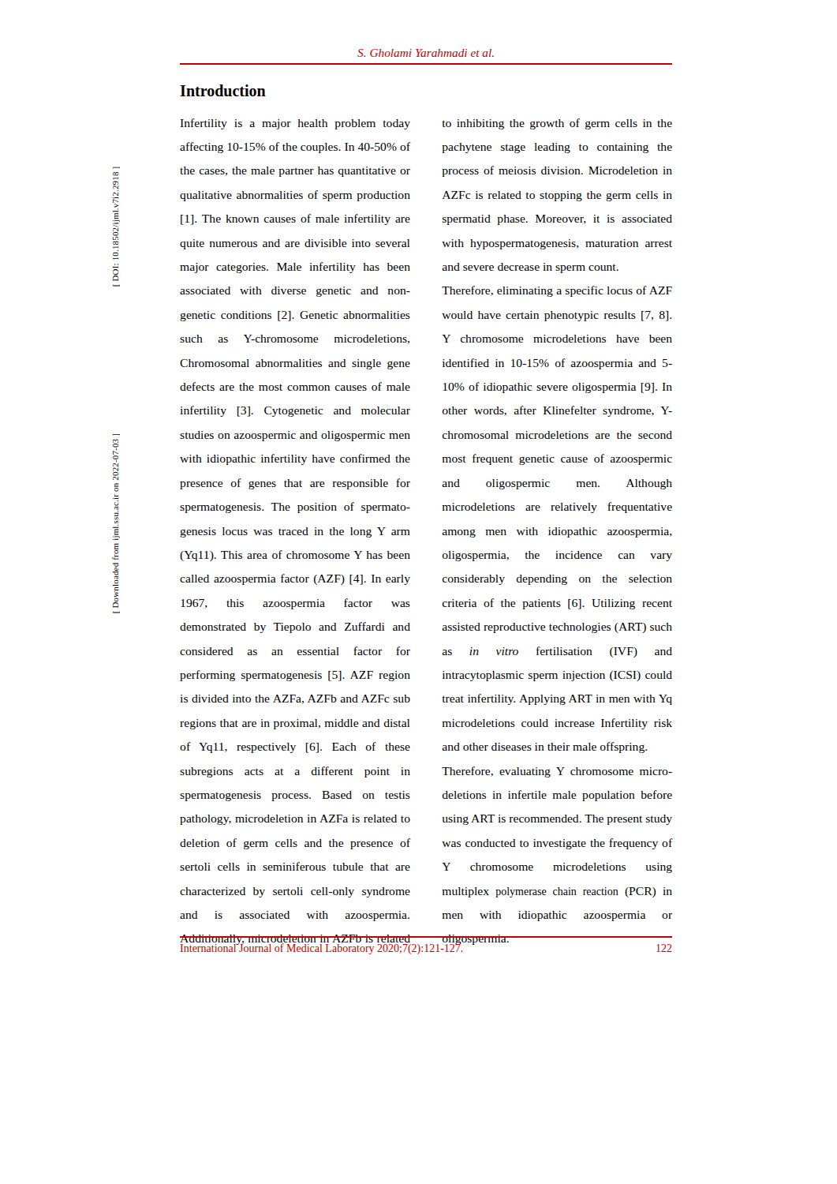[ Downloaded from ijml.ssu.ac.ir on 2022-07-03 ] [ DOI: 10.18502/ijml.v7i2.2918 ]
S. Gholami Yarahmadi et al.
Introduction
Infertility is a major health problem today affecting 10-15% of the couples. In 40-50% of the cases, the male partner has quantitative or qualitative abnormalities of sperm production [1]. The known causes of male infertility are quite numerous and are divisible into several major categories. Male infertility has been associated with diverse genetic and non-genetic conditions [2]. Genetic abnormalities such as Y-chromosome microdeletions, Chromosomal abnormalities and single gene defects are the most common causes of male infertility [3]. Cytogenetic and molecular studies on azoospermic and oligospermic men with idiopathic infertility have confirmed the presence of genes that are responsible for spermatogenesis. The position of spermato-genesis locus was traced in the long Y arm (Yq11). This area of chromosome Y has been called azoospermia factor (AZF) [4]. In early 1967, this azoospermia factor was demonstrated by Tiepolo and Zuffardi and considered as an essential factor for performing spermatogenesis [5]. AZF region is divided into the AZFa, AZFb and AZFc sub regions that are in proximal, middle and distal of Yq11, respectively [6]. Each of these subregions acts at a different point in spermatogenesis process. Based on testis pathology, microdeletion in AZFa is related to deletion of germ cells and the presence of sertoli cells in seminiferous tubule that are characterized by sertoli cell-only syndrome and is associated with azoospermia. Additionally, microdeletion in AZFb is related to inhibiting the growth of germ cells in the pachytene stage leading to containing the process of meiosis division. Microdeletion in AZFc is related to stopping the germ cells in spermatid phase. Moreover, it is associated with hypospermatogenesis, maturation arrest and severe decrease in sperm count.
Therefore, eliminating a specific locus of AZF would have certain phenotypic results [7, 8]. Y chromosome microdeletions have been identified in 10-15% of azoospermia and 5-10% of idiopathic severe oligospermia [9]. In other words, after Klinefelter syndrome, Y-chromosomal microdeletions are the second most frequent genetic cause of azoospermic and oligospermic men. Although microdeletions are relatively frequentative among men with idiopathic azoospermia, oligospermia, the incidence can vary considerably depending on the selection criteria of the patients [6]. Utilizing recent assisted reproductive technologies (ART) such as in vitro fertilisation (IVF) and intracytoplasmic sperm injection (ICSI) could treat infertility. Applying ART in men with Yq microdeletions could increase Infertility risk and other diseases in their male offspring.
Therefore, evaluating Y chromosome micro-deletions in infertile male population before using ART is recommended. The present study was conducted to investigate the frequency of Y chromosome microdeletions using multiplex polymerase chain reaction (PCR) in men with idiopathic azoospermia or oligospermia.
International Journal of Medical Laboratory 2020;7(2):121-127. 122